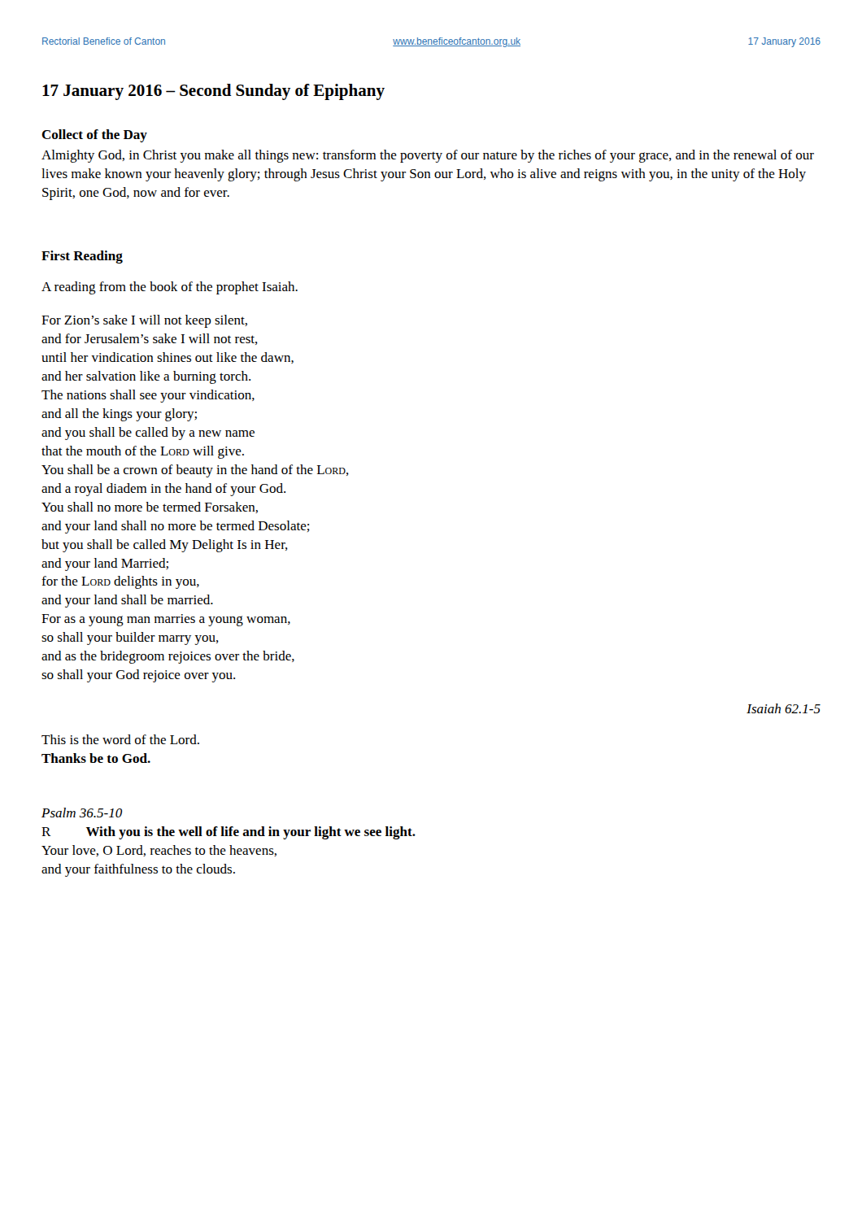Rectorial Benefice of Canton www.beneficeofcanton.org.uk 17 January 2016
17 January 2016 – Second Sunday of Epiphany
Collect of the Day
Almighty God, in Christ you make all things new: transform the poverty of our nature by the riches of your grace, and in the renewal of our lives make known your heavenly glory; through Jesus Christ your Son our Lord, who is alive and reigns with you, in the unity of the Holy Spirit, one God, now and for ever.
First Reading
A reading from the book of the prophet Isaiah.
For Zion’s sake I will not keep silent,
and for Jerusalem’s sake I will not rest,
until her vindication shines out like the dawn,
and her salvation like a burning torch.
The nations shall see your vindication,
and all the kings your glory;
and you shall be called by a new name
that the mouth of the Lord will give.
You shall be a crown of beauty in the hand of the Lord,
and a royal diadem in the hand of your God.
You shall no more be termed Forsaken,
and your land shall no more be termed Desolate;
but you shall be called My Delight Is in Her,
and your land Married;
for the Lord delights in you,
and your land shall be married.
For as a young man marries a young woman,
so shall your builder marry you,
and as the bridegroom rejoices over the bride,
so shall your God rejoice over you.
Isaiah 62.1-5
This is the word of the Lord.
Thanks be to God.
Psalm 36.5-10
RWith you is the well of life and in your light we see light.
Your love, O Lord, reaches to the heavens,
and your faithfulness to the clouds.